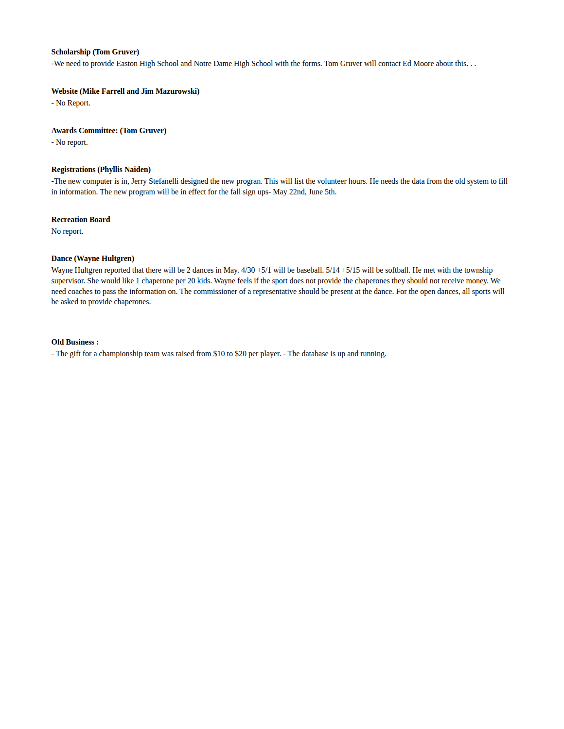Scholarship (Tom Gruver)
-We need to provide Easton High School and Notre Dame High School with the forms. Tom Gruver will contact Ed Moore about this. . .
Website (Mike Farrell and Jim Mazurowski)
- No Report.
Awards Committee: (Tom Gruver)
- No report.
Registrations (Phyllis Naiden)
-The new computer is in, Jerry Stefanelli designed the new progran. This will list the volunteer hours. He needs the data from the old system to fill in information. The new program will be in effect for the fall sign ups- May 22nd, June 5th.
Recreation Board
No report.
Dance (Wayne Hultgren)
Wayne Hultgren reported that there will be 2 dances in May. 4/30 +5/1 will be baseball. 5/14 +5/15 will be softball. He met with the township supervisor. She would like 1 chaperone per 20 kids. Wayne feels if the sport does not provide the chaperones they should not receive money. We need coaches to pass the information on. The commissioner of a representative should be present at the dance. For the open dances, all sports will be asked to provide chaperones.
Old Business :
- The gift for a championship team was raised from $10 to $20 per player. - The database is up and running.